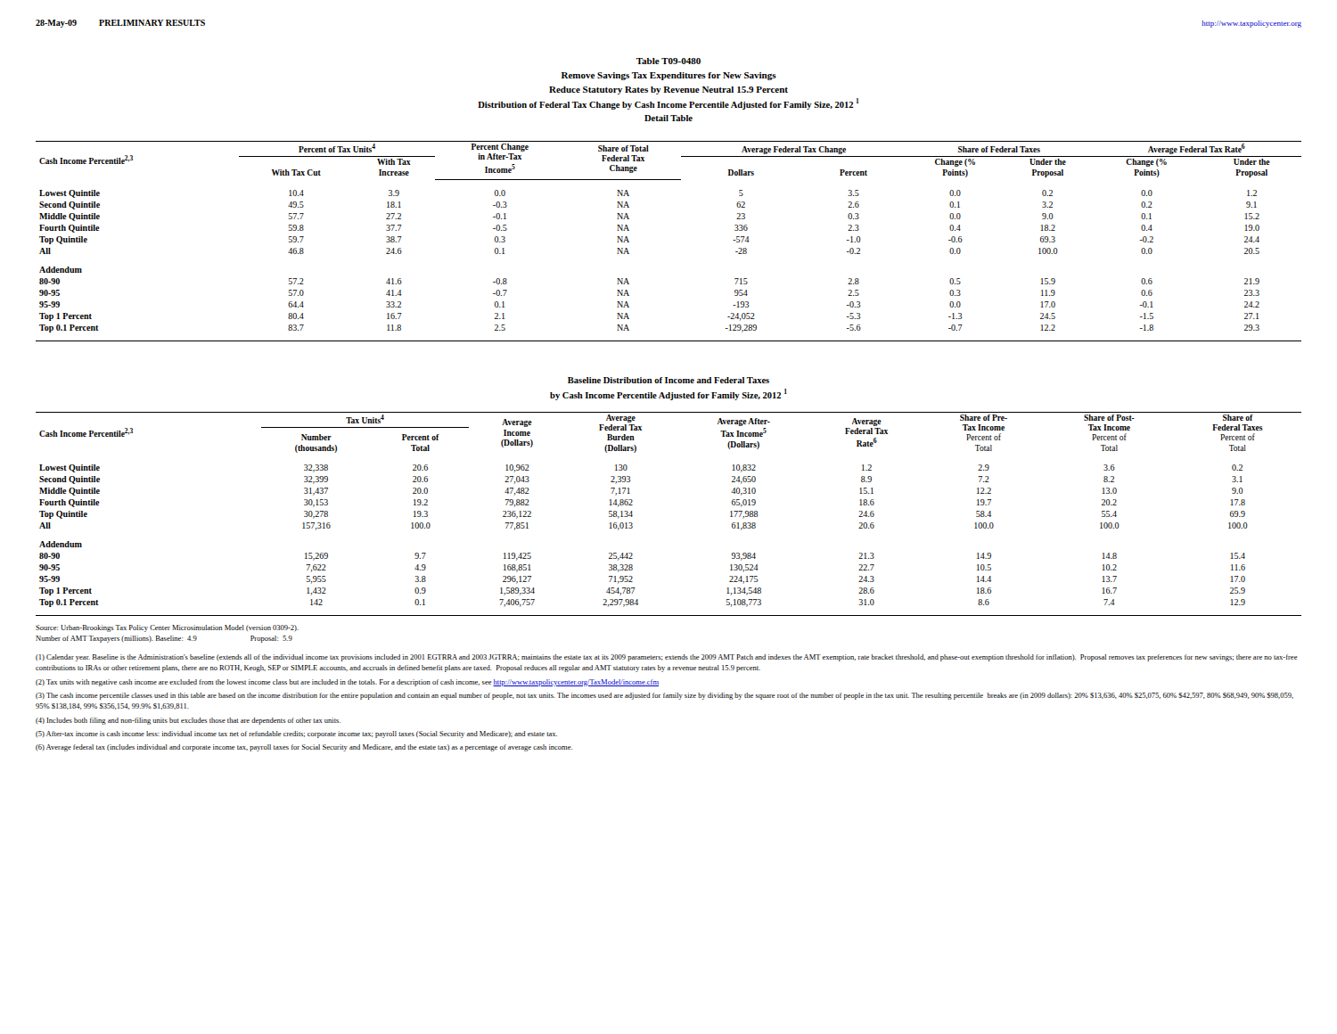28-May-09 PRELIMINARY RESULTS
http://www.taxpolicycenter.org
Table T09-0480
Remove Savings Tax Expenditures for New Savings
Reduce Statutory Rates by Revenue Neutral 15.9 Percent
Distribution of Federal Tax Change by Cash Income Percentile Adjusted for Family Size, 2012 1
Detail Table
| Cash Income Percentile 2,3 | Percent of Tax Units 4 | Percent Change in After-Tax Income 5 | Share of Total Federal Tax Change | Average Federal Tax Change | Share of Federal Taxes | Average Federal Tax Rate 6 |
| --- | --- | --- | --- | --- | --- | --- |
| With Tax Cut | With Tax Increase | Dollars | Percent | Change (% Points) | Under the Proposal | Change (% Points) | Under the Proposal |
| Lowest Quintile | 10.4 | 3.9 | 0.0 | NA | 5 | 3.5 | 0.0 | 0.2 | 0.0 | 1.2 |
| Second Quintile | 49.5 | 18.1 | -0.3 | NA | 62 | 2.6 | 0.1 | 3.2 | 0.2 | 9.1 |
| Middle Quintile | 57.7 | 27.2 | -0.1 | NA | 23 | 0.3 | 0.0 | 9.0 | 0.1 | 15.2 |
| Fourth Quintile | 59.8 | 37.7 | -0.5 | NA | 336 | 2.3 | 0.4 | 18.2 | 0.4 | 19.0 |
| Top Quintile | 59.7 | 38.7 | 0.3 | NA | -574 | -1.0 | -0.6 | 69.3 | -0.2 | 24.4 |
| All | 46.8 | 24.6 | 0.1 | NA | -28 | -0.2 | 0.0 | 100.0 | 0.0 | 20.5 |
| Addendum |
| 80-90 | 57.2 | 41.6 | -0.8 | NA | 715 | 2.8 | 0.5 | 15.9 | 0.6 | 21.9 |
| 90-95 | 57.0 | 41.4 | -0.7 | NA | 954 | 2.5 | 0.3 | 11.9 | 0.6 | 23.3 |
| 95-99 | 64.4 | 33.2 | 0.1 | NA | -193 | -0.3 | 0.0 | 17.0 | -0.1 | 24.2 |
| Top 1 Percent | 80.4 | 16.7 | 2.1 | NA | -24,052 | -5.3 | -1.3 | 24.5 | -1.5 | 27.1 |
| Top 0.1 Percent | 83.7 | 11.8 | 2.5 | NA | -129,289 | -5.6 | -0.7 | 12.2 | -1.8 | 29.3 |
Baseline Distribution of Income and Federal Taxes
by Cash Income Percentile Adjusted for Family Size, 2012 1
| Cash Income Percentile 2,3 | Tax Units 4 | Average Income (Dollars) | Average Federal Tax Burden (Dollars) | Average After- Tax Income 5 (Dollars) | Average Federal Tax Rate 6 | Share of Pre- Tax Income Percent of Total | Share of Post- Tax Income Percent of Total | Share of Federal Taxes Percent of Total |
| --- | --- | --- | --- | --- | --- | --- | --- | --- |
| Number (thousands) | Percent of Total |
| Lowest Quintile | 32,338 | 20.6 | 10,962 | 130 | 10,832 | 1.2 | 2.9 | 3.6 | 0.2 |
| Second Quintile | 32,399 | 20.6 | 27,043 | 2,393 | 24,650 | 8.9 | 7.2 | 8.2 | 3.1 |
| Middle Quintile | 31,437 | 20.0 | 47,482 | 7,171 | 40,310 | 15.1 | 12.2 | 13.0 | 9.0 |
| Fourth Quintile | 30,153 | 19.2 | 79,882 | 14,862 | 65,019 | 18.6 | 19.7 | 20.2 | 17.8 |
| Top Quintile | 30,278 | 19.3 | 236,122 | 58,134 | 177,988 | 24.6 | 58.4 | 55.4 | 69.9 |
| All | 157,316 | 100.0 | 77,851 | 16,013 | 61,838 | 20.6 | 100.0 | 100.0 | 100.0 |
| Addendum |
| 80-90 | 15,269 | 9.7 | 119,425 | 25,442 | 93,984 | 21.3 | 14.9 | 14.8 | 15.4 |
| 90-95 | 7,622 | 4.9 | 168,851 | 38,328 | 130,524 | 22.7 | 10.5 | 10.2 | 11.6 |
| 95-99 | 5,955 | 3.8 | 296,127 | 71,952 | 224,175 | 24.3 | 14.4 | 13.7 | 17.0 |
| Top 1 Percent | 1,432 | 0.9 | 1,589,334 | 454,787 | 1,134,548 | 28.6 | 18.6 | 16.7 | 25.9 |
| Top 0.1 Percent | 142 | 0.1 | 7,406,757 | 2,297,984 | 5,108,773 | 31.0 | 8.6 | 7.4 | 12.9 |
Source: Urban-Brookings Tax Policy Center Microsimulation Model (version 0309-2).
Number of AMT Taxpayers (millions). Baseline: 4.9 Proposal: 5.9
(1) Calendar year. Baseline is the Administration's baseline (extends all of the individual income tax provisions included in 2001 EGTRRA and 2003 JGTRRA; maintains the estate tax at its 2009 parameters; extends the 2009 AMT Patch and indexes the AMT exemption, rate bracket threshold, and phase-out exemption threshold for inflation). Proposal removes tax preferences for new savings; there are no tax-free contributions to IRAs or other retirement plans, there are no ROTH, Keogh, SEP or SIMPLE accounts, and accruals in defined benefit plans are taxed. Proposal reduces all regular and AMT statutory rates by a revenue neutral 15.9 percent.
(2) Tax units with negative cash income are excluded from the lowest income class but are included in the totals. For a description of cash income, see http://www.taxpolicycenter.org/TaxModel/income.cfm
(3) The cash income percentile classes used in this table are based on the income distribution for the entire population and contain an equal number of people, not tax units. The incomes used are adjusted for family size by dividing by the square root of the number of people in the tax unit. The resulting percentile breaks are (in 2009 dollars): 20% $13,636, 40% $25,075, 60% $42,597, 80% $68,949, 90% $98,059, 95% $138,184, 99% $356,154, 99.9% $1,639,811.
(4) Includes both filing and non-filing units but excludes those that are dependents of other tax units.
(5) After-tax income is cash income less: individual income tax net of refundable credits; corporate income tax; payroll taxes (Social Security and Medicare); and estate tax.
(6) Average federal tax (includes individual and corporate income tax, payroll taxes for Social Security and Medicare, and the estate tax) as a percentage of average cash income.